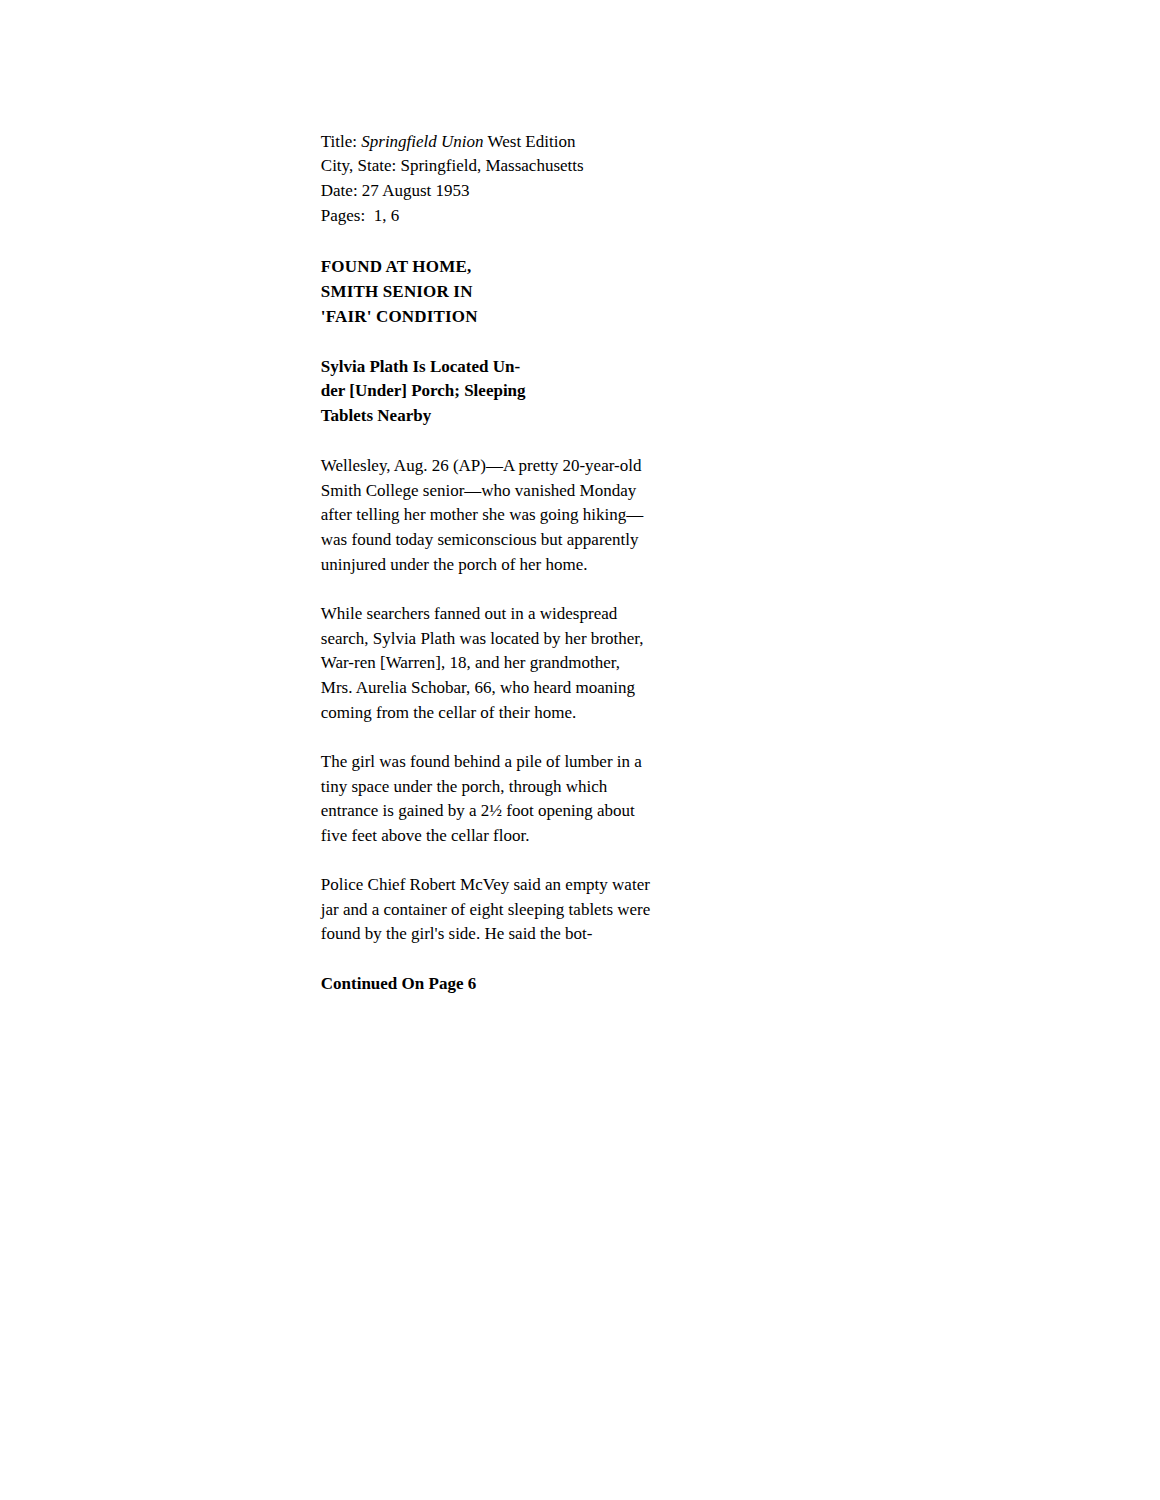Title: Springfield Union West Edition
City, State: Springfield, Massachusetts
Date: 27 August 1953
Pages: 1, 6
FOUND AT HOME,
SMITH SENIOR IN
'FAIR' CONDITION
Sylvia Plath Is Located Un-
der [Under] Porch; Sleeping
Tablets Nearby
Wellesley, Aug. 26 (AP)—A pretty 20-year-old Smith College senior—who vanished Monday after telling her mother she was going hiking—was found today semiconscious but apparently uninjured under the porch of her home.
While searchers fanned out in a widespread search, Sylvia Plath was located by her brother, War-ren [Warren], 18, and her grandmother, Mrs. Aurelia Schobar, 66, who heard moaning coming from the cellar of their home.
The girl was found behind a pile of lumber in a tiny space under the porch, through which entrance is gained by a 2½ foot opening about five feet above the cellar floor.
Police Chief Robert McVey said an empty water jar and a container of eight sleeping tablets were found by the girl's side. He said the bot-
Continued On Page 6